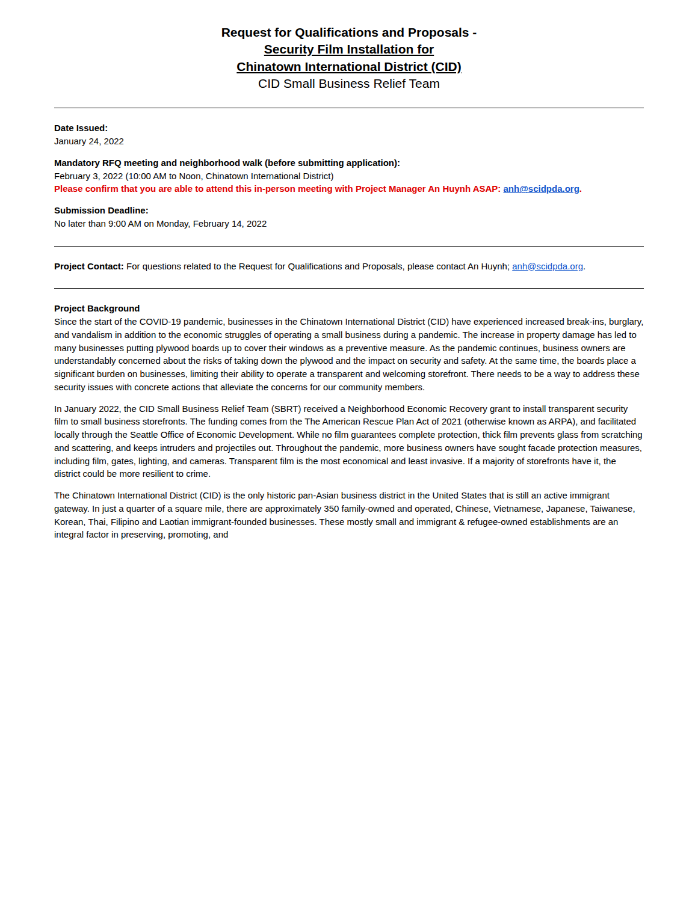Request for Qualifications and Proposals -
Security Film Installation for
Chinatown International District (CID)
CID Small Business Relief Team
Date Issued:
January 24, 2022
Mandatory RFQ meeting and neighborhood walk (before submitting application):
February 3, 2022 (10:00 AM to Noon, Chinatown International District)
Please confirm that you are able to attend this in-person meeting with Project Manager An Huynh ASAP: anh@scidpda.org.
Submission Deadline:
No later than 9:00 AM on Monday, February 14, 2022
Project Contact: For questions related to the Request for Qualifications and Proposals, please contact An Huynh; anh@scidpda.org.
Project Background
Since the start of the COVID-19 pandemic, businesses in the Chinatown International District (CID) have experienced increased break-ins, burglary, and vandalism in addition to the economic struggles of operating a small business during a pandemic. The increase in property damage has led to many businesses putting plywood boards up to cover their windows as a preventive measure. As the pandemic continues, business owners are understandably concerned about the risks of taking down the plywood and the impact on security and safety. At the same time, the boards place a significant burden on businesses, limiting their ability to operate a transparent and welcoming storefront. There needs to be a way to address these security issues with concrete actions that alleviate the concerns for our community members.
In January 2022, the CID Small Business Relief Team (SBRT) received a Neighborhood Economic Recovery grant to install transparent security film to small business storefronts. The funding comes from the The American Rescue Plan Act of 2021 (otherwise known as ARPA), and facilitated locally through the Seattle Office of Economic Development. While no film guarantees complete protection, thick film prevents glass from scratching and scattering, and keeps intruders and projectiles out. Throughout the pandemic, more business owners have sought facade protection measures, including film, gates, lighting, and cameras. Transparent film is the most economical and least invasive. If a majority of storefronts have it, the district could be more resilient to crime.
The Chinatown International District (CID) is the only historic pan-Asian business district in the United States that is still an active immigrant gateway. In just a quarter of a square mile, there are approximately 350 family-owned and operated, Chinese, Vietnamese, Japanese, Taiwanese, Korean, Thai, Filipino and Laotian immigrant-founded businesses. These mostly small and immigrant & refugee-owned establishments are an integral factor in preserving, promoting, and